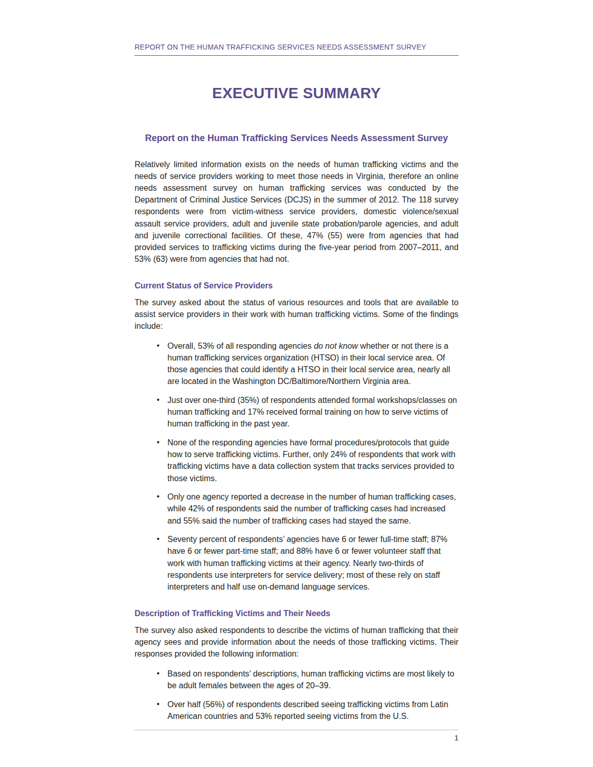Report on the Human Trafficking Services Needs Assessment Survey
EXECUTIVE SUMMARY
Report on the Human Trafficking Services Needs Assessment Survey
Relatively limited information exists on the needs of human trafficking victims and the needs of service providers working to meet those needs in Virginia, therefore an online needs assessment survey on human trafficking services was conducted by the Department of Criminal Justice Services (DCJS) in the summer of 2012. The 118 survey respondents were from victim-witness service providers, domestic violence/sexual assault service providers, adult and juvenile state probation/parole agencies, and adult and juvenile correctional facilities. Of these, 47% (55) were from agencies that had provided services to trafficking victims during the five-year period from 2007–2011, and 53% (63) were from agencies that had not.
Current Status of Service Providers
The survey asked about the status of various resources and tools that are available to assist service providers in their work with human trafficking victims. Some of the findings include:
Overall, 53% of all responding agencies do not know whether or not there is a human trafficking services organization (HTSO) in their local service area. Of those agencies that could identify a HTSO in their local service area, nearly all are located in the Washington DC/Baltimore/Northern Virginia area.
Just over one-third (35%) of respondents attended formal workshops/classes on human trafficking and 17% received formal training on how to serve victims of human trafficking in the past year.
None of the responding agencies have formal procedures/protocols that guide how to serve trafficking victims. Further, only 24% of respondents that work with trafficking victims have a data collection system that tracks services provided to those victims.
Only one agency reported a decrease in the number of human trafficking cases, while 42% of respondents said the number of trafficking cases had increased and 55% said the number of trafficking cases had stayed the same.
Seventy percent of respondents’ agencies have 6 or fewer full-time staff; 87% have 6 or fewer part-time staff; and 88% have 6 or fewer volunteer staff that work with human trafficking victims at their agency. Nearly two-thirds of respondents use interpreters for service delivery; most of these rely on staff interpreters and half use on-demand language services.
Description of Trafficking Victims and Their Needs
The survey also asked respondents to describe the victims of human trafficking that their agency sees and provide information about the needs of those trafficking victims. Their responses provided the following information:
Based on respondents’ descriptions, human trafficking victims are most likely to be adult females between the ages of 20–39.
Over half (56%) of respondents described seeing trafficking victims from Latin American countries and 53% reported seeing victims from the U.S.
1